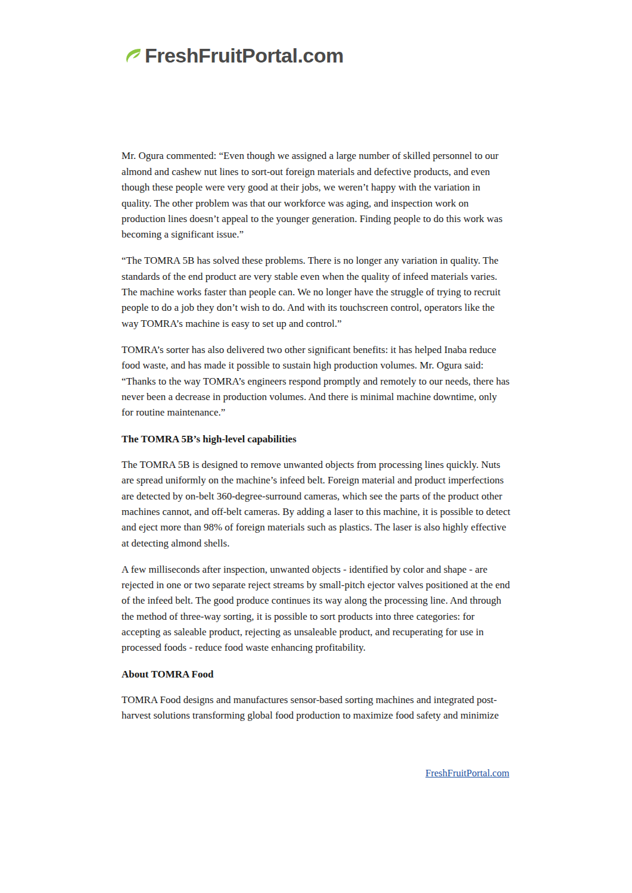Fresh Fruit Portal.com
Mr. Ogura commented: “Even though we assigned a large number of skilled personnel to our almond and cashew nut lines to sort-out foreign materials and defective products, and even though these people were very good at their jobs, we weren’t happy with the variation in quality. The other problem was that our workforce was aging, and inspection work on production lines doesn’t appeal to the younger generation. Finding people to do this work was becoming a significant issue.”
“The TOMRA 5B has solved these problems. There is no longer any variation in quality. The standards of the end product are very stable even when the quality of infeed materials varies. The machine works faster than people can. We no longer have the struggle of trying to recruit people to do a job they don’t wish to do. And with its touchscreen control, operators like the way TOMRA’s machine is easy to set up and control.”
TOMRA’s sorter has also delivered two other significant benefits: it has helped Inaba reduce food waste, and has made it possible to sustain high production volumes. Mr. Ogura said: “Thanks to the way TOMRA’s engineers respond promptly and remotely to our needs, there has never been a decrease in production volumes. And there is minimal machine downtime, only for routine maintenance.”
The TOMRA 5B’s high-level capabilities
The TOMRA 5B is designed to remove unwanted objects from processing lines quickly. Nuts are spread uniformly on the machine’s infeed belt. Foreign material and product imperfections are detected by on-belt 360-degree-surround cameras, which see the parts of the product other machines cannot, and off-belt cameras. By adding a laser to this machine, it is possible to detect and eject more than 98% of foreign materials such as plastics. The laser is also highly effective at detecting almond shells.
A few milliseconds after inspection, unwanted objects - identified by color and shape - are rejected in one or two separate reject streams by small-pitch ejector valves positioned at the end of the infeed belt. The good produce continues its way along the processing line. And through the method of three-way sorting, it is possible to sort products into three categories: for accepting as saleable product, rejecting as unsaleable product, and recuperating for use in processed foods - reduce food waste enhancing profitability.
About TOMRA Food
TOMRA Food designs and manufactures sensor-based sorting machines and integrated post-harvest solutions transforming global food production to maximize food safety and minimize
FreshFruitPortal.com